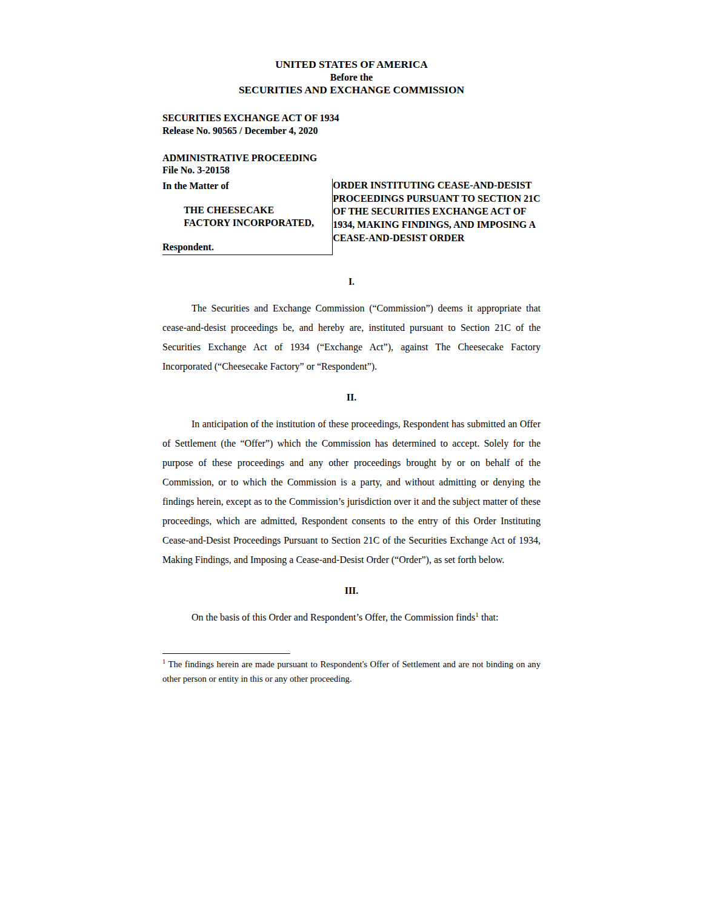UNITED STATES OF AMERICA
Before the
SECURITIES AND EXCHANGE COMMISSION
SECURITIES EXCHANGE ACT OF 1934
Release No. 90565 / December 4, 2020
ADMINISTRATIVE PROCEEDING
File No. 3-20158
| In the Matter of THE CHEESECAKE FACTORY INCORPORATED, Respondent. | ORDER INSTITUTING CEASE-AND-DESIST PROCEEDINGS PURSUANT TO SECTION 21C OF THE SECURITIES EXCHANGE ACT OF 1934, MAKING FINDINGS, AND IMPOSING A CEASE-AND-DESIST ORDER |
I.
The Securities and Exchange Commission (“Commission”) deems it appropriate that cease-and-desist proceedings be, and hereby are, instituted pursuant to Section 21C of the Securities Exchange Act of 1934 (“Exchange Act”), against The Cheesecake Factory Incorporated (“Cheesecake Factory” or “Respondent”).
II.
In anticipation of the institution of these proceedings, Respondent has submitted an Offer of Settlement (the “Offer”) which the Commission has determined to accept. Solely for the purpose of these proceedings and any other proceedings brought by or on behalf of the Commission, or to which the Commission is a party, and without admitting or denying the findings herein, except as to the Commission’s jurisdiction over it and the subject matter of these proceedings, which are admitted, Respondent consents to the entry of this Order Instituting Cease-and-Desist Proceedings Pursuant to Section 21C of the Securities Exchange Act of 1934, Making Findings, and Imposing a Cease-and-Desist Order (“Order”), as set forth below.
III.
On the basis of this Order and Respondent’s Offer, the Commission finds1 that:
1 The findings herein are made pursuant to Respondent's Offer of Settlement and are not binding on any other person or entity in this or any other proceeding.